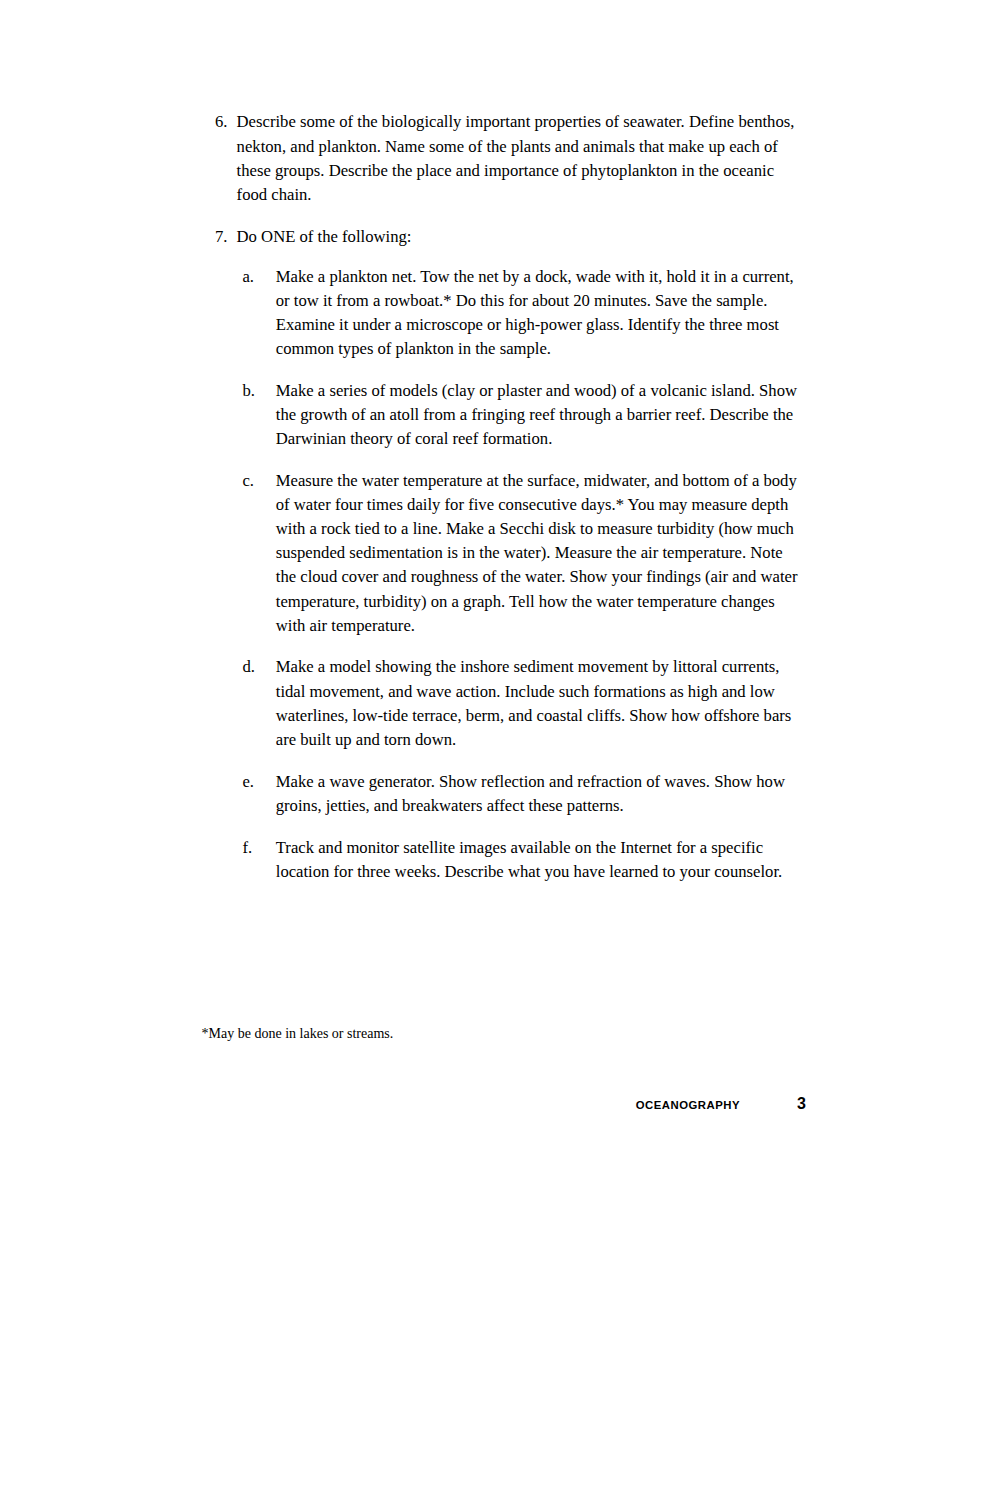6. Describe some of the biologically important properties of seawater. Define benthos, nekton, and plankton. Name some of the plants and animals that make up each of these groups. Describe the place and importance of phytoplankton in the oceanic food chain.
7. Do ONE of the following:
a. Make a plankton net. Tow the net by a dock, wade with it, hold it in a current, or tow it from a rowboat.* Do this for about 20 minutes. Save the sample. Examine it under a microscope or high-power glass. Identify the three most common types of plankton in the sample.
b. Make a series of models (clay or plaster and wood) of a volcanic island. Show the growth of an atoll from a fringing reef through a barrier reef. Describe the Darwinian theory of coral reef formation.
c. Measure the water temperature at the surface, midwater, and bottom of a body of water four times daily for five consecutive days.* You may measure depth with a rock tied to a line. Make a Secchi disk to measure turbidity (how much suspended sedimentation is in the water). Measure the air temperature. Note the cloud cover and roughness of the water. Show your findings (air and water temperature, turbidity) on a graph. Tell how the water temperature changes with air temperature.
d. Make a model showing the inshore sediment movement by littoral currents, tidal movement, and wave action. Include such formations as high and low waterlines, low-tide terrace, berm, and coastal cliffs. Show how offshore bars are built up and torn down.
e. Make a wave generator. Show reflection and refraction of waves. Show how groins, jetties, and breakwaters affect these patterns.
f. Track and monitor satellite images available on the Internet for a specific location for three weeks. Describe what you have learned to your counselor.
*May be done in lakes or streams.
OCEANOGRAPHY 3